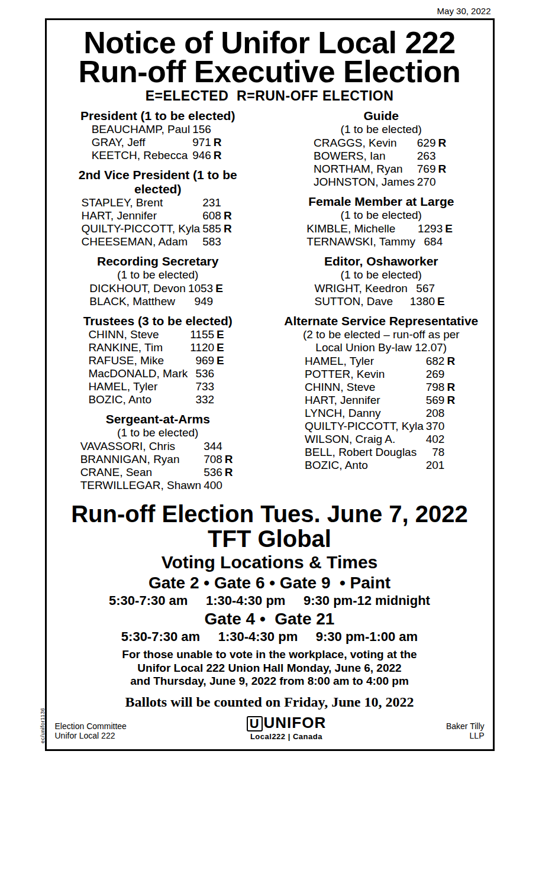May 30, 2022
ec/unifor1136
Notice of Unifor Local 222
Run-off Executive Election
E=ELECTED R=RUN-OFF ELECTION
President (1 to be elected)
| BEAUCHAMP, Paul | 156 | |
| GRAY, Jeff | 971 | R |
| KEETCH, Rebecca | 946 | R |
2nd Vice President (1 to be elected)
| STAPLEY, Brent | 231 | |
| HART, Jennifer | 608 | R |
| QUILTY-PICCOTT, Kyla | 585 | R |
| CHEESEMAN, Adam | 583 | |
Recording Secretary
(1 to be elected)
| DICKHOUT, Devon | 1053 | E |
| BLACK, Matthew | 949 | |
Trustees (3 to be elected)
| CHINN, Steve | 1155 | E |
| RANKINE, Tim | 1120 | E |
| RAFUSE, Mike | 969 | E |
| MacDONALD, Mark | 536 | |
| HAMEL, Tyler | 733 | |
| BOZIC, Anto | 332 | |
Sergeant-at-Arms
(1 to be elected)
| VAVASSORI, Chris | 344 | |
| BRANNIGAN, Ryan | 708 | R |
| CRANE, Sean | 536 | R |
| TERWILLEGAR, Shawn | 400 | |
Guide
(1 to be elected)
| CRAGGS, Kevin | 629 | R |
| BOWERS, Ian | 263 | |
| NORTHAM, Ryan | 769 | R |
| JOHNSTON, James | 270 | |
Female Member at Large
(1 to be elected)
| KIMBLE, Michelle | 1293 | E |
| TERNAWSKI, Tammy | 684 | |
Editor, Oshaworker
(1 to be elected)
| WRIGHT, Keedron | 567 | |
| SUTTON, Dave | 1380 | E |
Alternate Service Representative
(2 to be elected – run-off as per
Local Union By-law 12.07)
| HAMEL, Tyler | 682 | R |
| POTTER, Kevin | 269 | |
| CHINN, Steve | 798 | R |
| HART, Jennifer | 569 | R |
| LYNCH, Danny | 208 | |
| QUILTY-PICCOTT, Kyla | 370 | |
| WILSON, Craig A. | 402 | |
| BELL, Robert Douglas | 78 | |
| BOZIC, Anto | 201 | |
Run-off Election Tues. June 7, 2022
TFT Global
Voting Locations & Times
Gate 2 • Gate 6 • Gate 9 • Paint
5:30-7:30 am 1:30-4:30 pm 9:30 pm-12 midnight
Gate 4 • Gate 21
5:30-7:30 am 1:30-4:30 pm 9:30 pm-1:00 am
For those unable to vote in the workplace, voting at the
Unifor Local 222 Union Hall Monday, June 6, 2022
and Thursday, June 9, 2022 from 8:00 am to 4:00 pm
Ballots will be counted on Friday, June 10, 2022
Election Committee
Unifor Local 222
UUNIFOR
Local222 | Canada
Baker Tilly
LLP